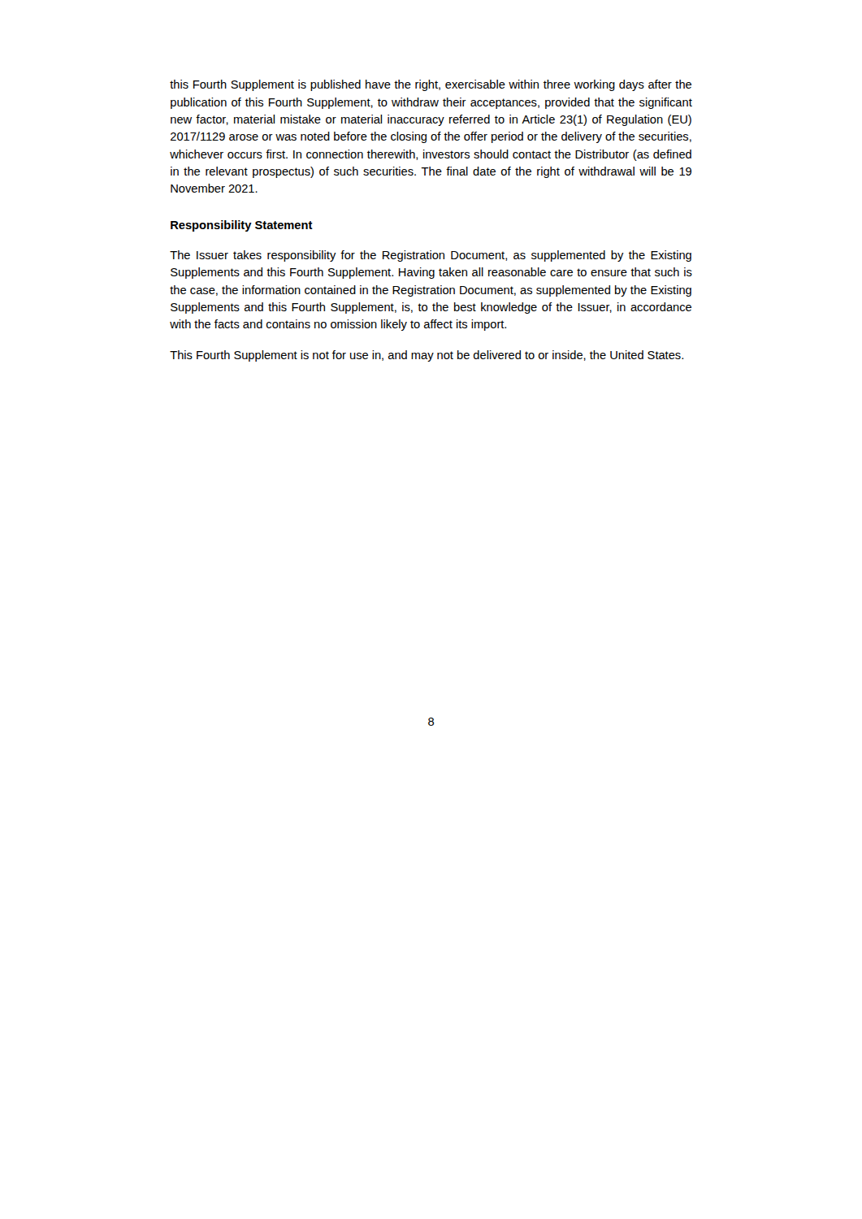this Fourth Supplement is published have the right, exercisable within three working days after the publication of this Fourth Supplement, to withdraw their acceptances, provided that the significant new factor, material mistake or material inaccuracy referred to in Article 23(1) of Regulation (EU) 2017/1129 arose or was noted before the closing of the offer period or the delivery of the securities, whichever occurs first. In connection therewith, investors should contact the Distributor (as defined in the relevant prospectus) of such securities. The final date of the right of withdrawal will be 19 November 2021.
Responsibility Statement
The Issuer takes responsibility for the Registration Document, as supplemented by the Existing Supplements and this Fourth Supplement. Having taken all reasonable care to ensure that such is the case, the information contained in the Registration Document, as supplemented by the Existing Supplements and this Fourth Supplement, is, to the best knowledge of the Issuer, in accordance with the facts and contains no omission likely to affect its import.
This Fourth Supplement is not for use in, and may not be delivered to or inside, the United States.
8